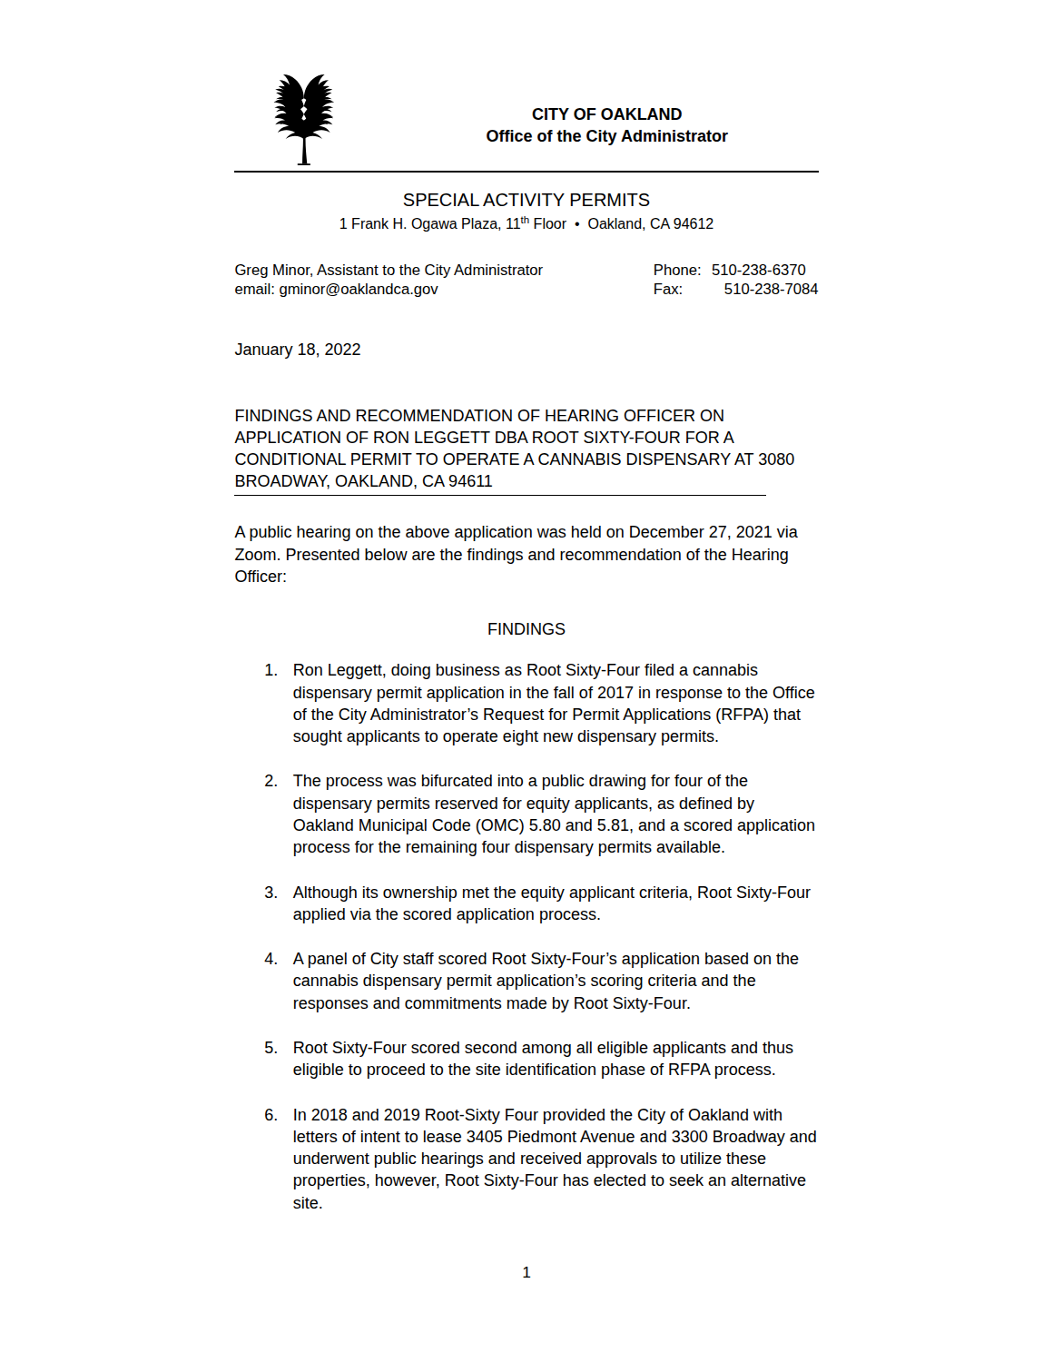CITY OF OAKLAND
Office of the City Administrator
SPECIAL ACTIVITY PERMITS
1 Frank H. Ogawa Plaza, 11th Floor • Oakland, CA 94612
Greg Minor, Assistant to the City Administrator
email: gminor@oaklandca.gov
Phone: 510-238-6370
Fax: 510-238-7084
January 18, 2022
FINDINGS AND RECOMMENDATION OF HEARING OFFICER ON APPLICATION OF RON LEGGETT DBA ROOT SIXTY-FOUR FOR A CONDITIONAL PERMIT TO OPERATE A CANNABIS DISPENSARY AT 3080 BROADWAY, OAKLAND, CA 94611
A public hearing on the above application was held on December 27, 2021 via Zoom. Presented below are the findings and recommendation of the Hearing Officer:
FINDINGS
Ron Leggett, doing business as Root Sixty-Four filed a cannabis dispensary permit application in the fall of 2017 in response to the Office of the City Administrator’s Request for Permit Applications (RFPA) that sought applicants to operate eight new dispensary permits.
The process was bifurcated into a public drawing for four of the dispensary permits reserved for equity applicants, as defined by Oakland Municipal Code (OMC) 5.80 and 5.81, and a scored application process for the remaining four dispensary permits available.
Although its ownership met the equity applicant criteria, Root Sixty-Four applied via the scored application process.
A panel of City staff scored Root Sixty-Four’s application based on the cannabis dispensary permit application’s scoring criteria and the responses and commitments made by Root Sixty-Four.
Root Sixty-Four scored second among all eligible applicants and thus eligible to proceed to the site identification phase of RFPA process.
In 2018 and 2019 Root-Sixty Four provided the City of Oakland with letters of intent to lease 3405 Piedmont Avenue and 3300 Broadway and underwent public hearings and received approvals to utilize these properties, however, Root Sixty-Four has elected to seek an alternative site.
1